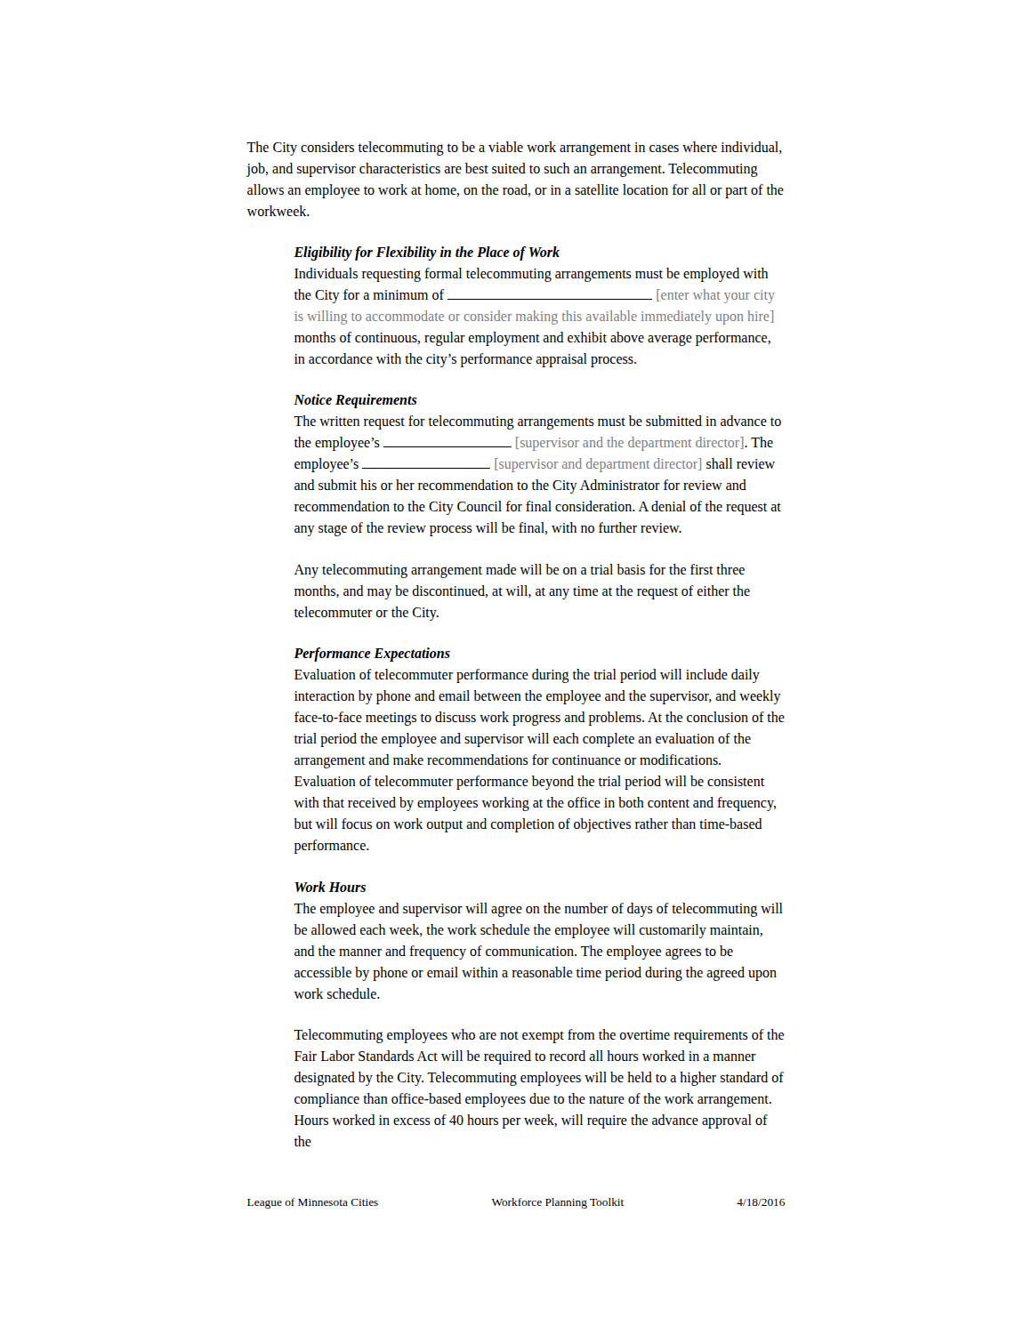The City considers telecommuting to be a viable work arrangement in cases where individual, job, and supervisor characteristics are best suited to such an arrangement. Telecommuting allows an employee to work at home, on the road, or in a satellite location for all or part of the workweek.
Eligibility for Flexibility in the Place of Work
Individuals requesting formal telecommuting arrangements must be employed with the City for a minimum of [enter what your city is willing to accommodate or consider making this available immediately upon hire] months of continuous, regular employment and exhibit above average performance, in accordance with the city’s performance appraisal process.
Notice Requirements
The written request for telecommuting arrangements must be submitted in advance to the employee’s [supervisor and the department director]. The employee’s [supervisor and department director] shall review and submit his or her recommendation to the City Administrator for review and recommendation to the City Council for final consideration. A denial of the request at any stage of the review process will be final, with no further review.
Any telecommuting arrangement made will be on a trial basis for the first three months, and may be discontinued, at will, at any time at the request of either the telecommuter or the City.
Performance Expectations
Evaluation of telecommuter performance during the trial period will include daily interaction by phone and email between the employee and the supervisor, and weekly face-to-face meetings to discuss work progress and problems. At the conclusion of the trial period the employee and supervisor will each complete an evaluation of the arrangement and make recommendations for continuance or modifications. Evaluation of telecommuter performance beyond the trial period will be consistent with that received by employees working at the office in both content and frequency, but will focus on work output and completion of objectives rather than time-based performance.
Work Hours
The employee and supervisor will agree on the number of days of telecommuting will be allowed each week, the work schedule the employee will customarily maintain, and the manner and frequency of communication. The employee agrees to be accessible by phone or email within a reasonable time period during the agreed upon work schedule.
Telecommuting employees who are not exempt from the overtime requirements of the Fair Labor Standards Act will be required to record all hours worked in a manner designated by the City. Telecommuting employees will be held to a higher standard of compliance than office-based employees due to the nature of the work arrangement. Hours worked in excess of 40 hours per week, will require the advance approval of the
League of Minnesota Cities Workforce Planning Toolkit 4/18/2016